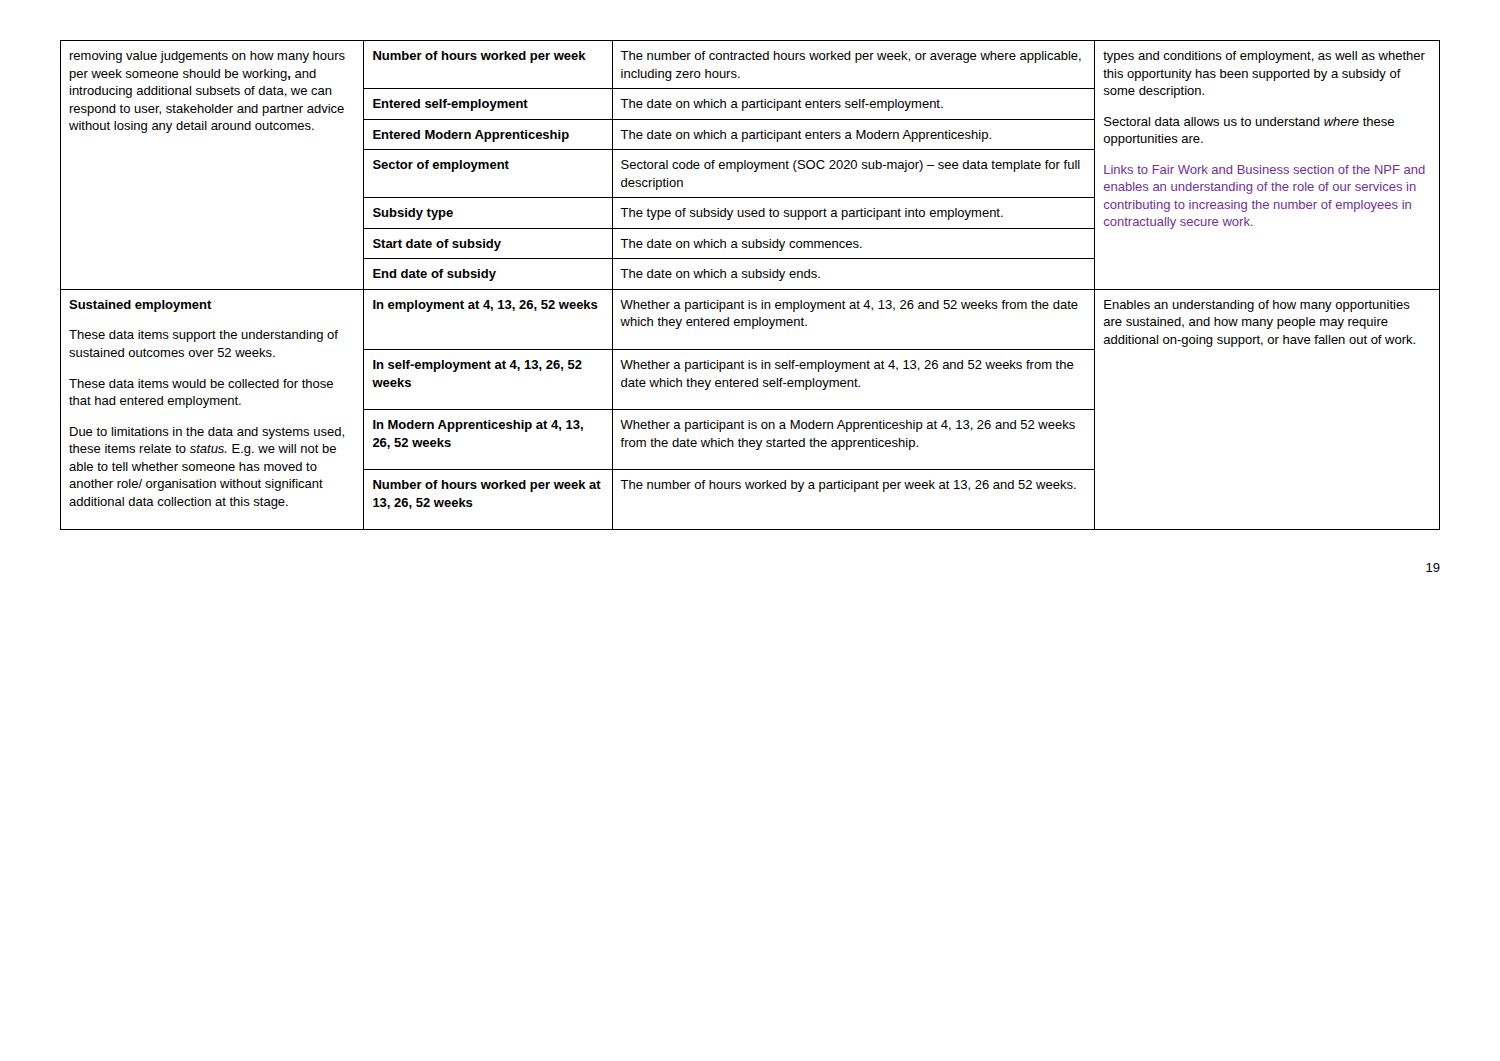| removing value judgements on how many hours per week someone should be working , and introducing additional subsets of data, we can respond to user, stakeholder and partner advice without losing any detail around outcomes. | Number of hours worked per week | The number of contracted hours worked per week, or average where applicable, including zero hours. | types and conditions of employment, as well as whether this opportunity has been supported by a subsidy of some description. Sectoral data allows us to understand where these opportunities are. Links to Fair Work and Business section of the NPF and enables an understanding of the role of our services in contributing to increasing the number of employees in contractually secure work. |
| Entered self-employment | The date on which a participant enters self-employment. |
| Entered Modern Apprenticeship | The date on which a participant enters a Modern Apprenticeship. |
| Sector of employment | Sectoral code of employment (SOC 2020 sub-major) – see data template for full description |
| Subsidy type | The type of subsidy used to support a participant into employment. |
| Start date of subsidy | The date on which a subsidy commences. |
| End date of subsidy | The date on which a subsidy ends. |
| Sustained employment These data items support the understanding of sustained outcomes over 52 weeks. These data items would be collected for those that had entered employment. Due to limitations in the data and systems used, these items relate to status. E.g. we will not be able to tell whether someone has moved to another role/ organisation without significant additional data collection at this stage. | In employment at 4, 13, 26, 52 weeks | Whether a participant is in employment at 4, 13, 26 and 52 weeks from the date which they entered employment. | Enables an understanding of how many opportunities are sustained, and how many people may require additional on-going support, or have fallen out of work. |
| In self-employment at 4, 13, 26, 52 weeks | Whether a participant is in self-employment at 4, 13, 26 and 52 weeks from the date which they entered self-employment. |
| In Modern Apprenticeship at 4, 13, 26, 52 weeks | Whether a participant is on a Modern Apprenticeship at 4, 13, 26 and 52 weeks from the date which they started the apprenticeship. |
| Number of hours worked per week at 13, 26, 52 weeks | The number of hours worked by a participant per week at 13, 26 and 52 weeks. |
19